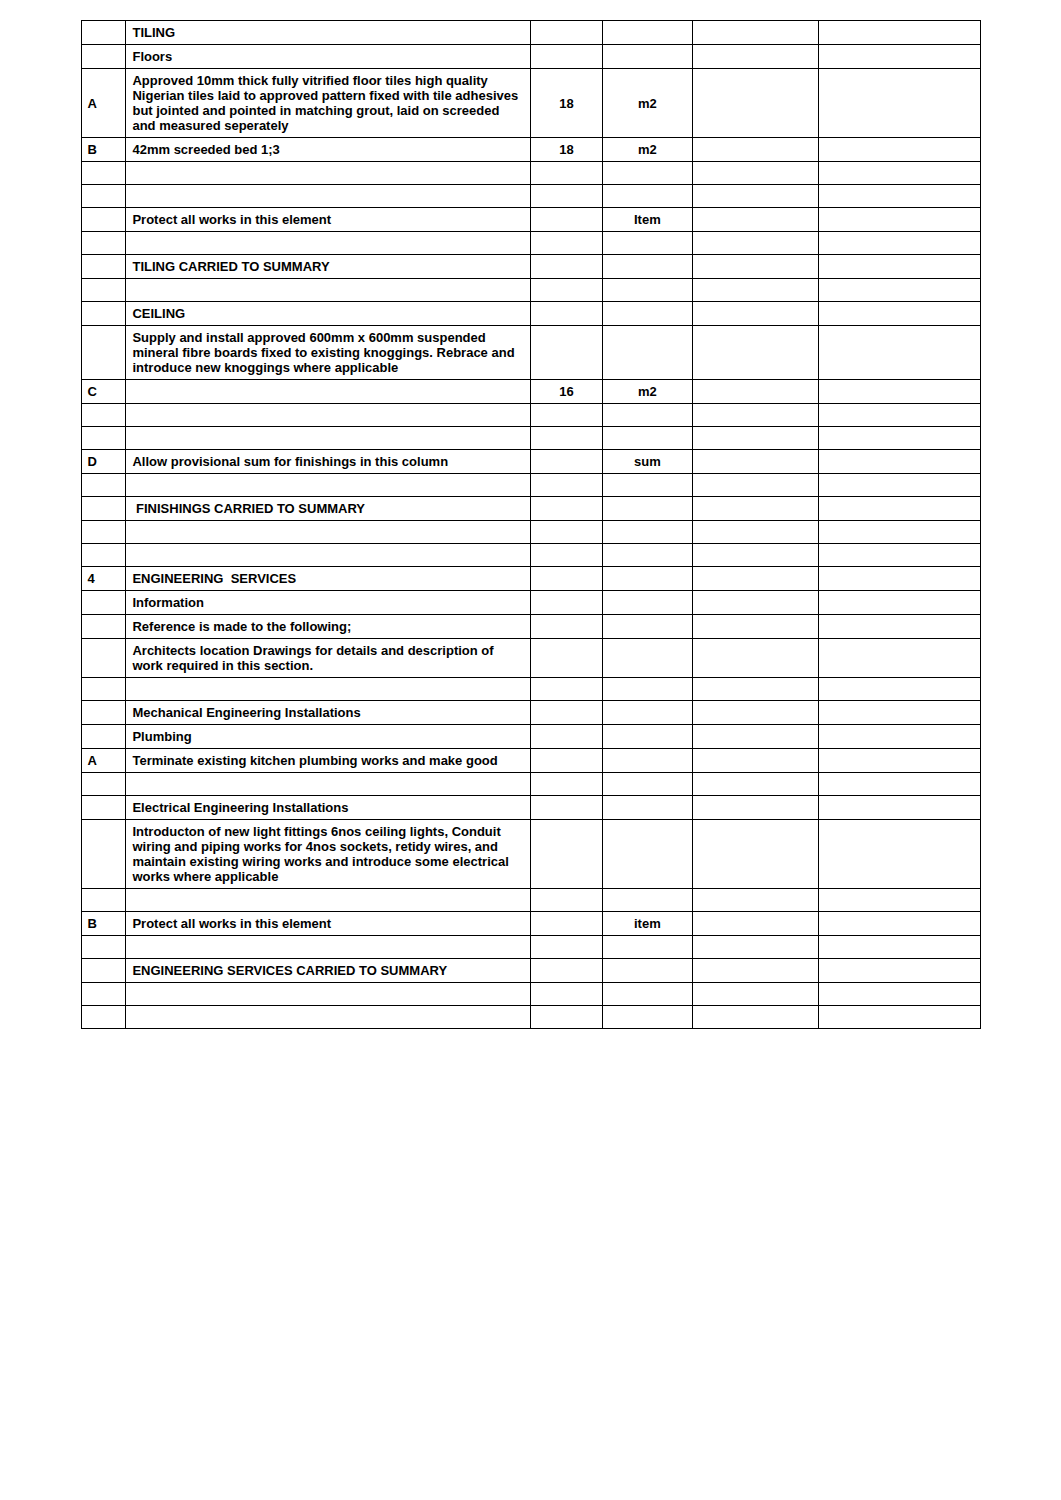| | TILING | | | | |
| | Floors | | | | |
| A | Approved 10mm thick fully vitrified floor tiles high quality Nigerian tiles laid to approved pattern fixed with tile adhesives but jointed and pointed in matching grout, laid on screeded and measured seperately | 18 | m2 | | |
| B | 42mm screeded bed 1;3 | 18 | m2 | | |
| | Protect all works in this element | | Item | | |
| | TILING CARRIED TO SUMMARY | | | | |
| | CEILING | | | | |
| | Supply and install approved 600mm x 600mm suspended mineral fibre boards fixed to existing knoggings. Rebrace and introduce new knoggings where applicable | | | | |
| C | | 16 | m2 | | |
| D | Allow provisional sum for finishings in this column | | sum | | |
| | FINISHINGS CARRIED TO SUMMARY | | | | |
| 4 | ENGINEERING SERVICES | | | | |
| | Information | | | | |
| | Reference is made to the following; | | | | |
| | Architects location Drawings for details and description of work required in this section. | | | | |
| | Mechanical Engineering Installations | | | | |
| | Plumbing | | | | |
| A | Terminate existing kitchen plumbing works and make good | | | | |
| | Electrical Engineering Installations | | | | |
| | Introducton of new light fittings 6nos ceiling lights, Conduit wiring and piping works for 4nos sockets, retidy wires, and maintain existing wiring works and introduce some electrical works where applicable | | | | |
| B | Protect all works in this element | | item | | |
| | ENGINEERING SERVICES CARRIED TO SUMMARY | | | | |